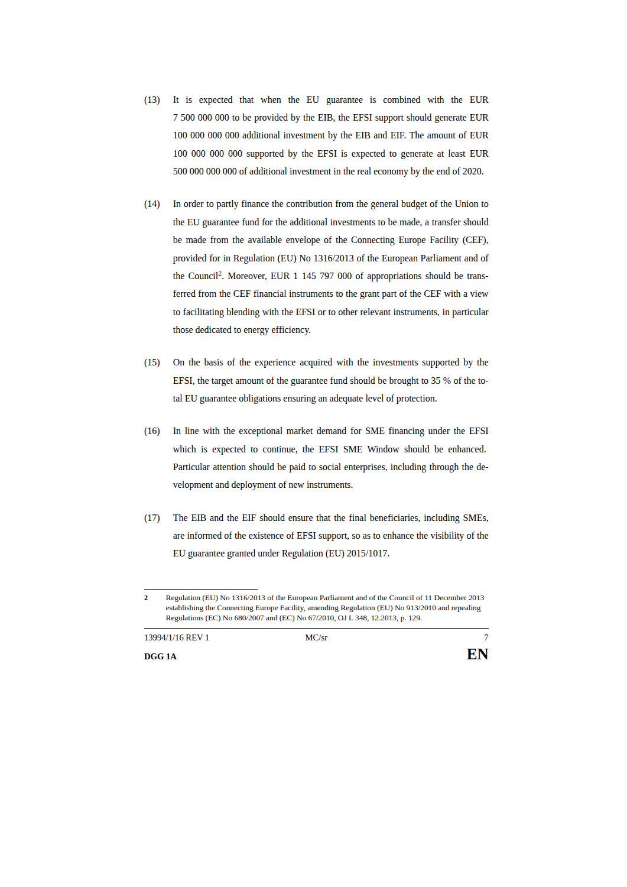(13)
It is expected that when the EU guarantee is combined with the EUR 7 500 000 000 to be provided by the EIB, the EFSI support should generate EUR 100 000 000 000 additional investment by the EIB and EIF. The amount of EUR 100 000 000 000 supported by the EFSI is expected to generate at least EUR 500 000 000 000 of additional investment in the real economy by the end of 2020.
(14)
In order to partly finance the contribution from the general budget of the Union to the EU guarantee fund for the additional investments to be made, a transfer should be made from the available envelope of the Connecting Europe Facility (CEF), provided for in Regulation (EU) No 1316/2013 of the European Parliament and of the Council2. Moreover, EUR 1 145 797 000 of appropriations should be transferred from the CEF financial instruments to the grant part of the CEF with a view to facilitating blending with the EFSI or to other relevant instruments, in particular those dedicated to energy efficiency.
(15)
On the basis of the experience acquired with the investments supported by the EFSI, the target amount of the guarantee fund should be brought to 35 % of the total EU guarantee obligations ensuring an adequate level of protection.
(16)
In line with the exceptional market demand for SME financing under the EFSI which is expected to continue, the EFSI SME Window should be enhanced. Particular attention should be paid to social enterprises, including through the development and deployment of new instruments.
(17)
The EIB and the EIF should ensure that the final beneficiaries, including SMEs, are informed of the existence of EFSI support, so as to enhance the visibility of the EU guarantee granted under Regulation (EU) 2015/1017.
2
Regulation (EU) No 1316/2013 of the European Parliament and of the Council of 11 December 2013 establishing the Connecting Europe Facility, amending Regulation (EU) No 913/2010 and repealing Regulations (EC) No 680/2007 and (EC) No 67/2010, OJ L 348, 12.2013, p. 129.
13994/1/16 REV 1
MC/sr
7
DGG 1A
EN